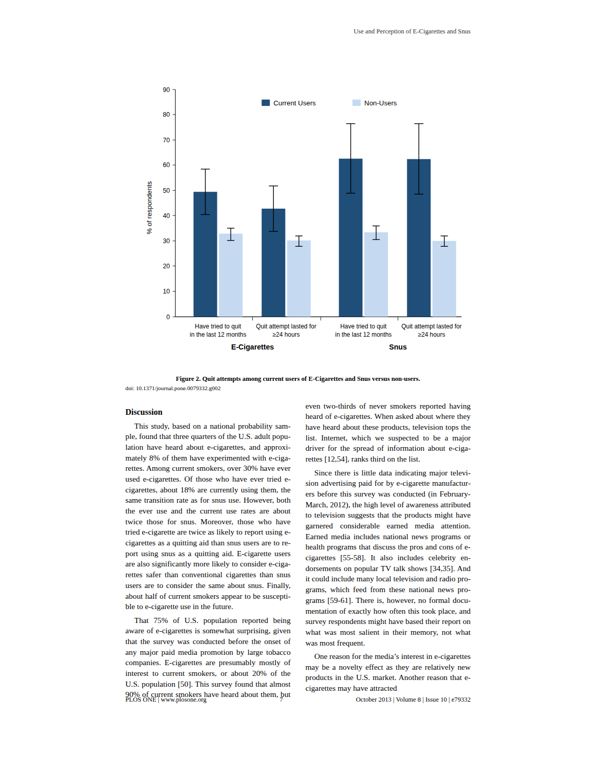Use and Perception of E-Cigarettes and Snus
0 10 20 30 40 50 60 70 80 90 % of respondents Current Users Non-Users Have tried to quit in the last 12 months Quit attempt lasted for ≥24 hours Have tried to quit in the last 12 months Quit attempt lasted for ≥24 hours E-Cigarettes Snus
Figure 2. Quit attempts among current users of E-Cigarettes and Snus versus non-users. doi: 10.1371/journal.pone.0079332.g002
Discussion
This study, based on a national probability sample, found that three quarters of the U.S. adult population have heard about e-cigarettes, and approximately 8% of them have experimented with e-cigarettes. Among current smokers, over 30% have ever used e-cigarettes. Of those who have ever tried e-cigarettes, about 18% are currently using them, the same transition rate as for snus use. However, both the ever use and the current use rates are about twice those for snus. Moreover, those who have tried e-cigarette are twice as likely to report using e-cigarettes as a quitting aid than snus users are to report using snus as a quitting aid. E-cigarette users are also significantly more likely to consider e-cigarettes safer than conventional cigarettes than snus users are to consider the same about snus. Finally, about half of current smokers appear to be susceptible to e-cigarette use in the future.
That 75% of U.S. population reported being aware of e-cigarettes is somewhat surprising, given that the survey was conducted before the onset of any major paid media promotion by large tobacco companies. E-cigarettes are presumably mostly of interest to current smokers, or about 20% of the U.S. population [50]. This survey found that almost 90% of current smokers have heard about them, but even two-thirds of never smokers reported having heard of e-cigarettes. When asked about where they have heard about these products, television tops the list. Internet, which we suspected to be a major driver for the spread of information about e-cigarettes [12,54], ranks third on the list.
Since there is little data indicating major television advertising paid for by e-cigarette manufacturers before this survey was conducted (in February-March, 2012), the high level of awareness attributed to television suggests that the products might have garnered considerable earned media attention. Earned media includes national news programs or health programs that discuss the pros and cons of e-cigarettes [55-58]. It also includes celebrity endorsements on popular TV talk shows [34,35]. And it could include many local television and radio programs, which feed from these national news programs [59-61]. There is, however, no formal documentation of exactly how often this took place, and survey respondents might have based their report on what was most salient in their memory, not what was most frequent.
One reason for the media’s interest in e-cigarettes may be a novelty effect as they are relatively new products in the U.S. market. Another reason that e-cigarettes may have attracted
PLOS ONE | www.plosone.org
7
October 2013 | Volume 8 | Issue 10 | e79332